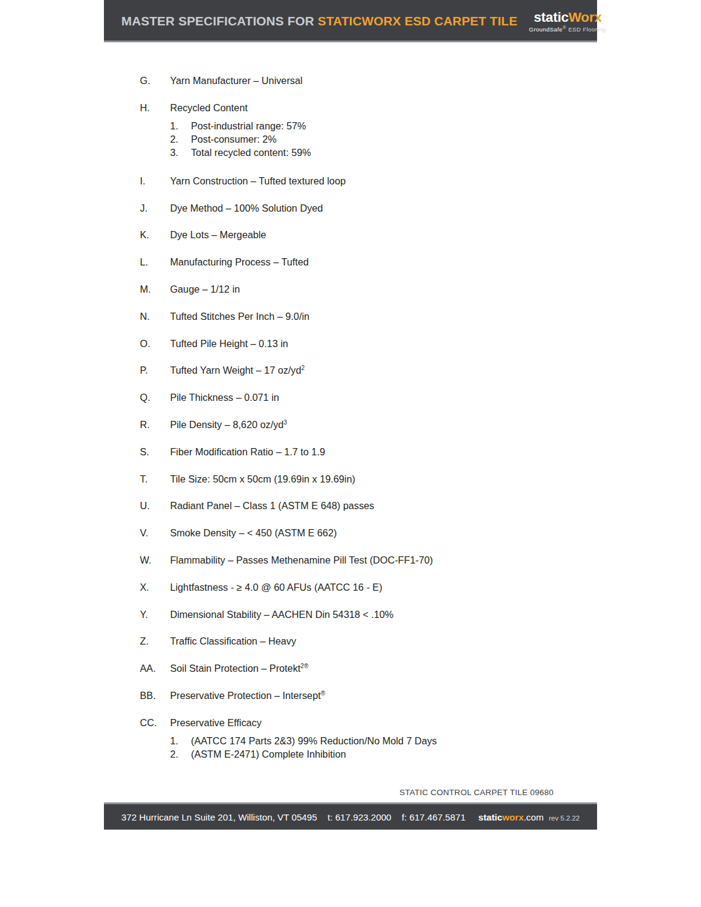MASTER SPECIFICATIONS FOR STATICWORX ESD CARPET TILE
static Worx®
GroundSafe® ESD Flooring
G. Yarn Manufacturer – Universal
H.
Recycled Content
1. Post-industrial range: 57%
2. Post-consumer: 2%
3. Total recycled content: 59%
I. Yarn Construction – Tufted textured loop
J. Dye Method – 100% Solution Dyed
K. Dye Lots – Mergeable
L. Manufacturing Process – Tufted
M. Gauge – 1/12 in
N. Tufted Stitches Per Inch – 9.0/in
O. Tufted Pile Height – 0.13 in
P. Tufted Yarn Weight – 17 oz/yd2
Q. Pile Thickness – 0.071 in
R. Pile Density – 8,620 oz/yd3
S. Fiber Modification Ratio – 1.7 to 1.9
T. Tile Size: 50cm x 50cm (19.69in x 19.69in)
U. Radiant Panel – Class 1 (ASTM E 648) passes
V. Smoke Density – < 450 (ASTM E 662)
W. Flammability – Passes Methenamine Pill Test (DOC-FF1-70)
X. Lightfastness - ≥ 4.0 @ 60 AFUs (AATCC 16 - E)
Y. Dimensional Stability – AACHEN Din 54318 < .10%
Z. Traffic Classification – Heavy
AA. Soil Stain Protection – Protekt2®
BB. Preservative Protection – Intersept®
CC.
Preservative Efficacy
1.(AATCC 174 Parts 2&3) 99% Reduction/No Mold 7 Days
2.(ASTM E-2471) Complete Inhibition
STATIC CONTROL CARPET TILE 09680
372 Hurricane Ln Suite 201, Williston, VT 05495 t: 617.923.2000 f: 617.467.5871 static worx.com rev 5.2.22